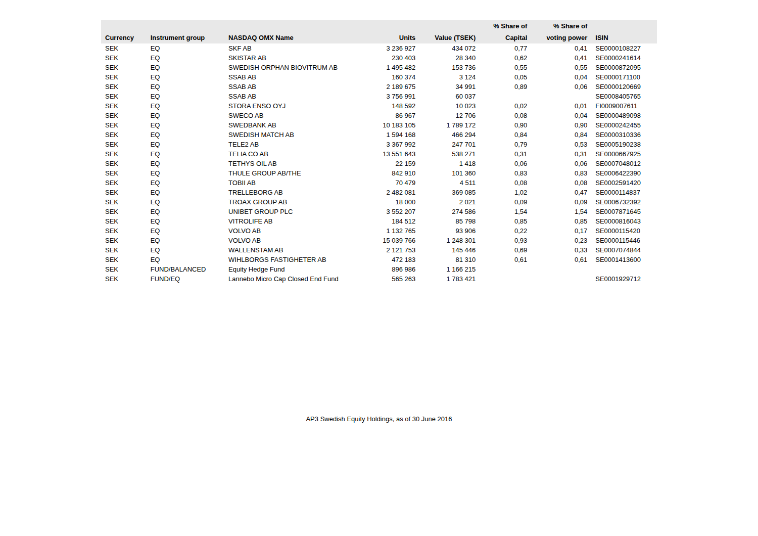AP3 Swedish Equity Holdings, as of 30 June 2016
| | | | | | % Share of | % Share of | |
| --- | --- | --- | --- | --- | --- | --- | --- |
| Currency | Instrument group | NASDAQ OMX Name | Units | Value (TSEK) | Capital | voting power | ISIN |
| SEK | EQ | SKF AB | 3 236 927 | 434 072 | 0,77 | 0,41 | SE0000108227 |
| SEK | EQ | SKISTAR AB | 230 403 | 28 340 | 0,62 | 0,41 | SE0000241614 |
| SEK | EQ | SWEDISH ORPHAN BIOVITRUM AB | 1 495 482 | 153 736 | 0,55 | 0,55 | SE0000872095 |
| SEK | EQ | SSAB AB | 160 374 | 3 124 | 0,05 | 0,04 | SE0000171100 |
| SEK | EQ | SSAB AB | 2 189 675 | 34 991 | 0,89 | 0,06 | SE0000120669 |
| SEK | EQ | SSAB AB | 3 756 991 | 60 037 | | | SE0008405765 |
| SEK | EQ | STORA ENSO OYJ | 148 592 | 10 023 | 0,02 | 0,01 | FI0009007611 |
| SEK | EQ | SWECO AB | 86 967 | 12 706 | 0,08 | 0,04 | SE0000489098 |
| SEK | EQ | SWEDBANK AB | 10 183 105 | 1 789 172 | 0,90 | 0,90 | SE0000242455 |
| SEK | EQ | SWEDISH MATCH AB | 1 594 168 | 466 294 | 0,84 | 0,84 | SE0000310336 |
| SEK | EQ | TELE2 AB | 3 367 992 | 247 701 | 0,79 | 0,53 | SE0005190238 |
| SEK | EQ | TELIA CO AB | 13 551 643 | 538 271 | 0,31 | 0,31 | SE0000667925 |
| SEK | EQ | TETHYS OIL AB | 22 159 | 1 418 | 0,06 | 0,06 | SE0007048012 |
| SEK | EQ | THULE GROUP AB/THE | 842 910 | 101 360 | 0,83 | 0,83 | SE0006422390 |
| SEK | EQ | TOBII AB | 70 479 | 4 511 | 0,08 | 0,08 | SE0002591420 |
| SEK | EQ | TRELLEBORG AB | 2 482 081 | 369 085 | 1,02 | 0,47 | SE0000114837 |
| SEK | EQ | TROAX GROUP AB | 18 000 | 2 021 | 0,09 | 0,09 | SE0006732392 |
| SEK | EQ | UNIBET GROUP PLC | 3 552 207 | 274 586 | 1,54 | 1,54 | SE0007871645 |
| SEK | EQ | VITROLIFE AB | 184 512 | 85 798 | 0,85 | 0,85 | SE0000816043 |
| SEK | EQ | VOLVO AB | 1 132 765 | 93 906 | 0,22 | 0,17 | SE0000115420 |
| SEK | EQ | VOLVO AB | 15 039 766 | 1 248 301 | 0,93 | 0,23 | SE0000115446 |
| SEK | EQ | WALLENSTAM AB | 2 121 753 | 145 446 | 0,69 | 0,33 | SE0007074844 |
| SEK | EQ | WIHLBORGS FASTIGHETER AB | 472 183 | 81 310 | 0,61 | 0,61 | SE0001413600 |
| SEK | FUND/BALANCED | Equity Hedge Fund | 896 986 | 1 166 215 | | | |
| SEK | FUND/EQ | Lannebo Micro Cap Closed End Fund | 565 263 | 1 783 421 | | | SE0001929712 |